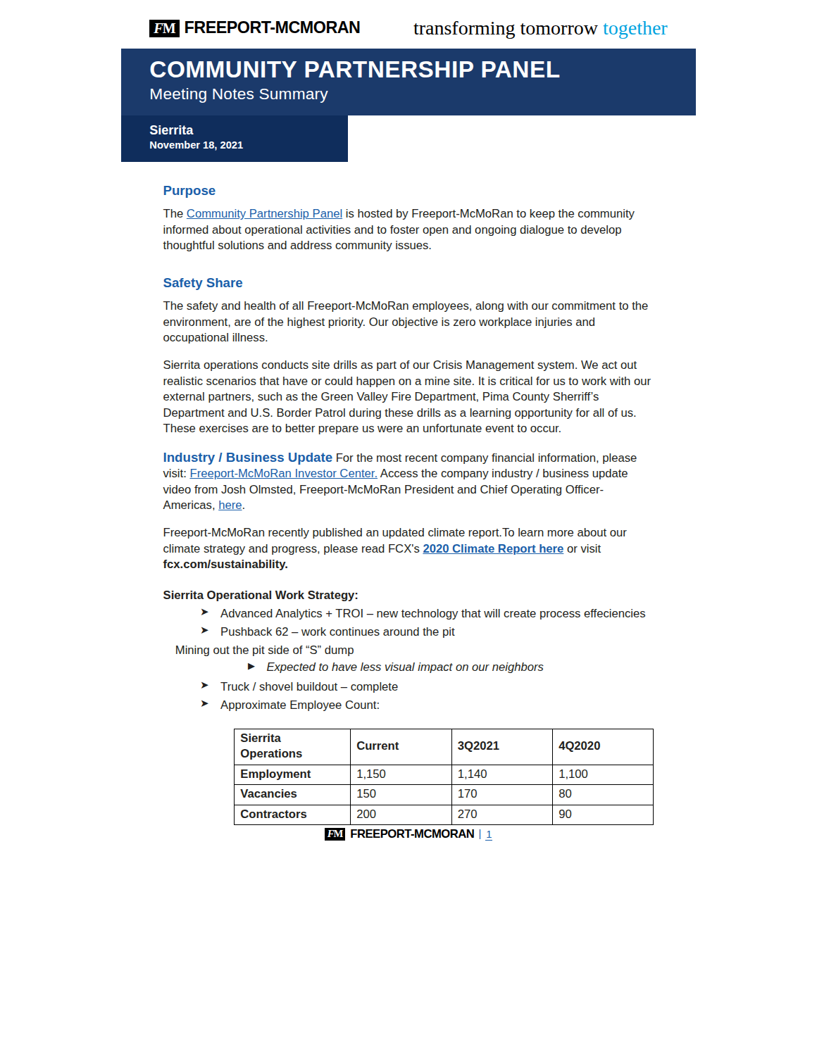FM
FREEPORT-MCMORAN
transforming tomorrow together
COMMUNITY PARTNERSHIP PANEL
Meeting Notes Summary
Sierrita
November 18, 2021
Purpose
The Community Partnership Panel is hosted by Freeport-McMoRan to keep the community informed about operational activities and to foster open and ongoing dialogue to develop thoughtful solutions and address community issues.
Safety Share
The safety and health of all Freeport-McMoRan employees, along with our commitment to the environment, are of the highest priority. Our objective is zero workplace injuries and occupational illness.
Sierrita operations conducts site drills as part of our Crisis Management system. We act out realistic scenarios that have or could happen on a mine site. It is critical for us to work with our external partners, such as the Green Valley Fire Department, Pima County Sherriff’s Department and U.S. Border Patrol during these drills as a learning opportunity for all of us. These exercises are to better prepare us were an unfortunate event to occur.
Industry / Business Update For the most recent company financial information, please visit: Freeport-McMoRan Investor Center. Access the company industry / business update video from Josh Olmsted, Freeport-McMoRan President and Chief Operating Officer-Americas, here.
Freeport-McMoRan recently published an updated climate report.To learn more about our climate strategy and progress, please read FCX's 2020 Climate Report here or visit fcx.com/sustainability.
Sierrita Operational Work Strategy:
Advanced Analytics + TROI – new technology that will create process effeciencies
Pushback 62 – work continues around the pit
Mining out the pit side of “S” dump
Expected to have less visual impact on our neighbors
Truck / shovel buildout – complete
Approximate Employee Count:
| Sierrita Operations | Current | 3Q2021 | 4Q2020 |
| --- | --- | --- | --- |
| Employment | 1,150 | 1,140 | 1,100 |
| Vacancies | 150 | 170 | 80 |
| Contractors | 200 | 270 | 90 |
FM
FREEPORT-MCMORAN
| 1